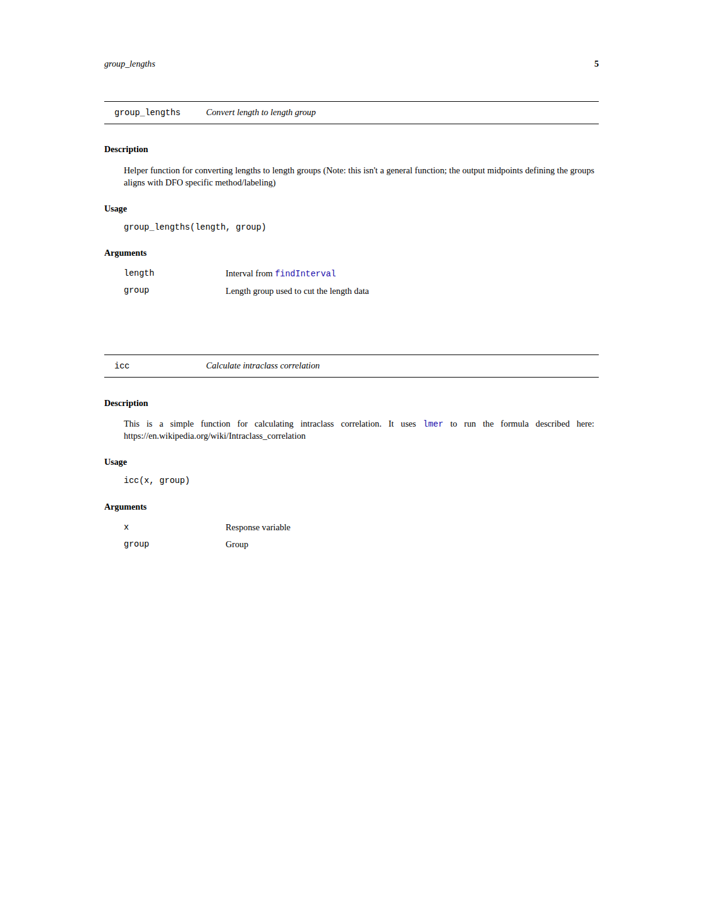group_lengths 5
group_lengths Convert length to length group
Description
Helper function for converting lengths to length groups (Note: this isn't a general function; the output midpoints defining the groups aligns with DFO specific method/labeling)
Usage
group_lengths(length, group)
Arguments
| length | Interval from findInterval |
| group | Length group used to cut the length data |
icc Calculate intraclass correlation
Description
This is a simple function for calculating intraclass correlation. It uses lmer to run the formula described here: https://en.wikipedia.org/wiki/Intraclass_correlation
Usage
icc(x, group)
Arguments
| x | Response variable |
| group | Group |